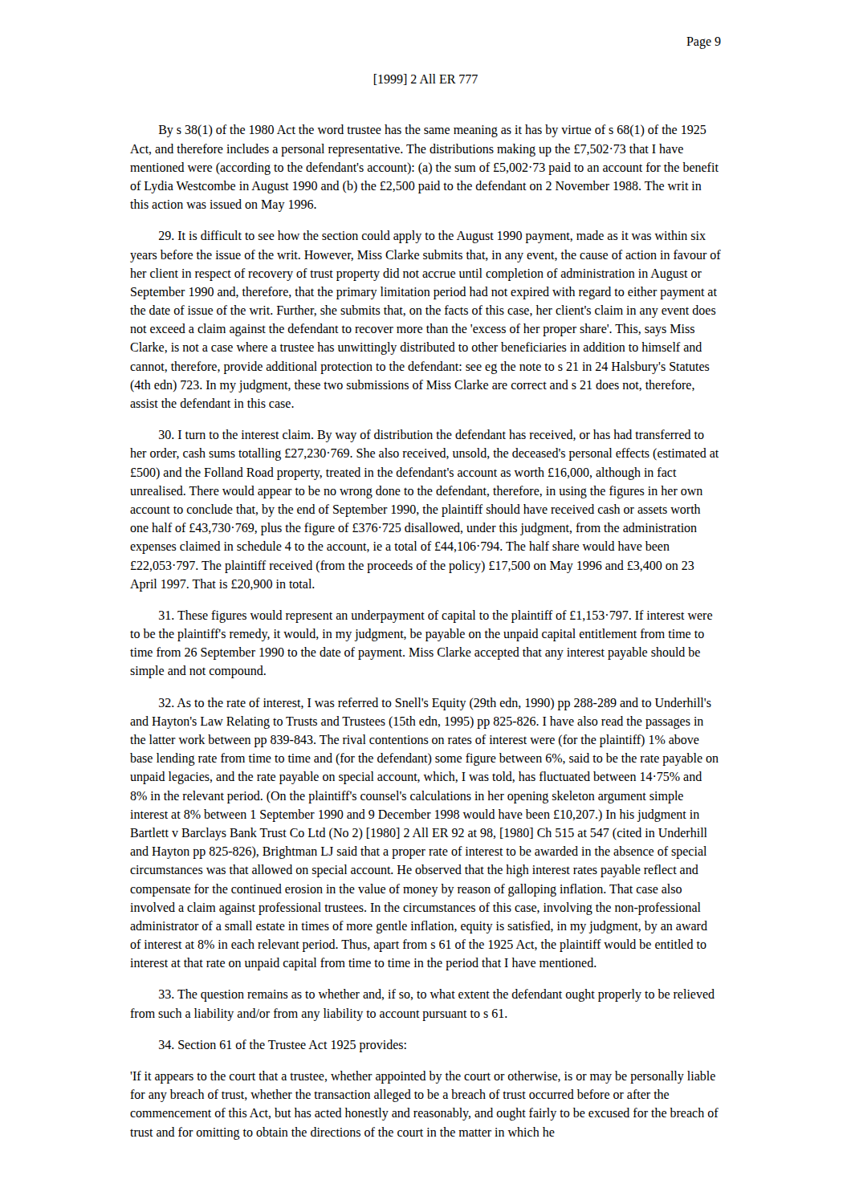Page 9
[1999] 2 All ER 777
By s 38(1) of the 1980 Act the word trustee has the same meaning as it has by virtue of s 68(1) of the 1925 Act, and therefore includes a personal representative. The distributions making up the £7,502·73 that I have mentioned were (according to the defendant's account): (a) the sum of £5,002·73 paid to an account for the benefit of Lydia Westcombe in August 1990 and (b) the £2,500 paid to the defendant on 2 November 1988. The writ in this action was issued on May 1996.
29. It is difficult to see how the section could apply to the August 1990 payment, made as it was within six years before the issue of the writ. However, Miss Clarke submits that, in any event, the cause of action in favour of her client in respect of recovery of trust property did not accrue until completion of administration in August or September 1990 and, therefore, that the primary limitation period had not expired with regard to either payment at the date of issue of the writ. Further, she submits that, on the facts of this case, her client's claim in any event does not exceed a claim against the defendant to recover more than the 'excess of her proper share'. This, says Miss Clarke, is not a case where a trustee has unwittingly distributed to other beneficiaries in addition to himself and cannot, therefore, provide additional protection to the defendant: see eg the note to s 21 in 24 Halsbury's Statutes (4th edn) 723. In my judgment, these two submissions of Miss Clarke are correct and s 21 does not, therefore, assist the defendant in this case.
30. I turn to the interest claim. By way of distribution the defendant has received, or has had transferred to her order, cash sums totalling £27,230·769. She also received, unsold, the deceased's personal effects (estimated at £500) and the Folland Road property, treated in the defendant's account as worth £16,000, although in fact unrealised. There would appear to be no wrong done to the defendant, therefore, in using the figures in her own account to conclude that, by the end of September 1990, the plaintiff should have received cash or assets worth one half of £43,730·769, plus the figure of £376·725 disallowed, under this judgment, from the administration expenses claimed in schedule 4 to the account, ie a total of £44,106·794. The half share would have been £22,053·797. The plaintiff received (from the proceeds of the policy) £17,500 on May 1996 and £3,400 on 23 April 1997. That is £20,900 in total.
31. These figures would represent an underpayment of capital to the plaintiff of £1,153·797. If interest were to be the plaintiff's remedy, it would, in my judgment, be payable on the unpaid capital entitlement from time to time from 26 September 1990 to the date of payment. Miss Clarke accepted that any interest payable should be simple and not compound.
32. As to the rate of interest, I was referred to Snell's Equity (29th edn, 1990) pp 288-289 and to Underhill's and Hayton's Law Relating to Trusts and Trustees (15th edn, 1995) pp 825-826. I have also read the passages in the latter work between pp 839-843. The rival contentions on rates of interest were (for the plaintiff) 1% above base lending rate from time to time and (for the defendant) some figure between 6%, said to be the rate payable on unpaid legacies, and the rate payable on special account, which, I was told, has fluctuated between 14·75% and 8% in the relevant period. (On the plaintiff's counsel's calculations in her opening skeleton argument simple interest at 8% between 1 September 1990 and 9 December 1998 would have been £10,207.) In his judgment in Bartlett v Barclays Bank Trust Co Ltd (No 2) [1980] 2 All ER 92 at 98, [1980] Ch 515 at 547 (cited in Underhill and Hayton pp 825-826), Brightman LJ said that a proper rate of interest to be awarded in the absence of special circumstances was that allowed on special account. He observed that the high interest rates payable reflect and compensate for the continued erosion in the value of money by reason of galloping inflation. That case also involved a claim against professional trustees. In the circumstances of this case, involving the non-professional administrator of a small estate in times of more gentle inflation, equity is satisfied, in my judgment, by an award of interest at 8% in each relevant period. Thus, apart from s 61 of the 1925 Act, the plaintiff would be entitled to interest at that rate on unpaid capital from time to time in the period that I have mentioned.
33. The question remains as to whether and, if so, to what extent the defendant ought properly to be relieved from such a liability and/or from any liability to account pursuant to s 61.
34. Section 61 of the Trustee Act 1925 provides:
'If it appears to the court that a trustee, whether appointed by the court or otherwise, is or may be personally liable for any breach of trust, whether the transaction alleged to be a breach of trust occurred before or after the commencement of this Act, but has acted honestly and reasonably, and ought fairly to be excused for the breach of trust and for omitting to obtain the directions of the court in the matter in which he